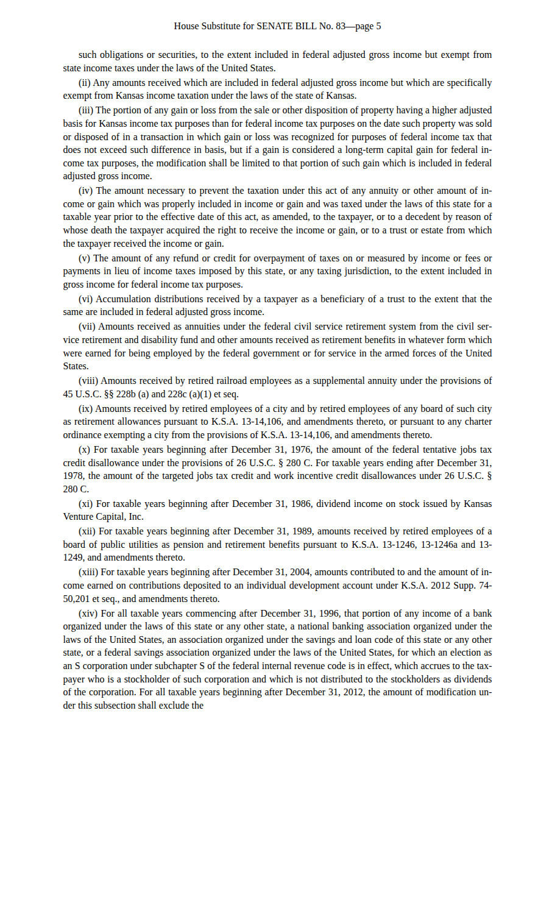House Substitute for SENATE BILL No. 83—page 5
such obligations or securities, to the extent included in federal adjusted gross income but exempt from state income taxes under the laws of the United States.
(ii) Any amounts received which are included in federal adjusted gross income but which are specifically exempt from Kansas income taxation under the laws of the state of Kansas.
(iii) The portion of any gain or loss from the sale or other disposition of property having a higher adjusted basis for Kansas income tax purposes than for federal income tax purposes on the date such property was sold or disposed of in a transaction in which gain or loss was recognized for purposes of federal income tax that does not exceed such difference in basis, but if a gain is considered a long-term capital gain for federal income tax purposes, the modification shall be limited to that portion of such gain which is included in federal adjusted gross income.
(iv) The amount necessary to prevent the taxation under this act of any annuity or other amount of income or gain which was properly included in income or gain and was taxed under the laws of this state for a taxable year prior to the effective date of this act, as amended, to the taxpayer, or to a decedent by reason of whose death the taxpayer acquired the right to receive the income or gain, or to a trust or estate from which the taxpayer received the income or gain.
(v) The amount of any refund or credit for overpayment of taxes on or measured by income or fees or payments in lieu of income taxes imposed by this state, or any taxing jurisdiction, to the extent included in gross income for federal income tax purposes.
(vi) Accumulation distributions received by a taxpayer as a beneficiary of a trust to the extent that the same are included in federal adjusted gross income.
(vii) Amounts received as annuities under the federal civil service retirement system from the civil service retirement and disability fund and other amounts received as retirement benefits in whatever form which were earned for being employed by the federal government or for service in the armed forces of the United States.
(viii) Amounts received by retired railroad employees as a supplemental annuity under the provisions of 45 U.S.C. §§ 228b (a) and 228c (a)(1) et seq.
(ix) Amounts received by retired employees of a city and by retired employees of any board of such city as retirement allowances pursuant to K.S.A. 13-14,106, and amendments thereto, or pursuant to any charter ordinance exempting a city from the provisions of K.S.A. 13-14,106, and amendments thereto.
(x) For taxable years beginning after December 31, 1976, the amount of the federal tentative jobs tax credit disallowance under the provisions of 26 U.S.C. § 280 C. For taxable years ending after December 31, 1978, the amount of the targeted jobs tax credit and work incentive credit disallowances under 26 U.S.C. § 280 C.
(xi) For taxable years beginning after December 31, 1986, dividend income on stock issued by Kansas Venture Capital, Inc.
(xii) For taxable years beginning after December 31, 1989, amounts received by retired employees of a board of public utilities as pension and retirement benefits pursuant to K.S.A. 13-1246, 13-1246a and 13-1249, and amendments thereto.
(xiii) For taxable years beginning after December 31, 2004, amounts contributed to and the amount of income earned on contributions deposited to an individual development account under K.S.A. 2012 Supp. 74-50,201 et seq., and amendments thereto.
(xiv) For all taxable years commencing after December 31, 1996, that portion of any income of a bank organized under the laws of this state or any other state, a national banking association organized under the laws of the United States, an association organized under the savings and loan code of this state or any other state, or a federal savings association organized under the laws of the United States, for which an election as an S corporation under subchapter S of the federal internal revenue code is in effect, which accrues to the taxpayer who is a stockholder of such corporation and which is not distributed to the stockholders as dividends of the corporation. For all taxable years beginning after December 31, 2012, the amount of modification under this subsection shall exclude the